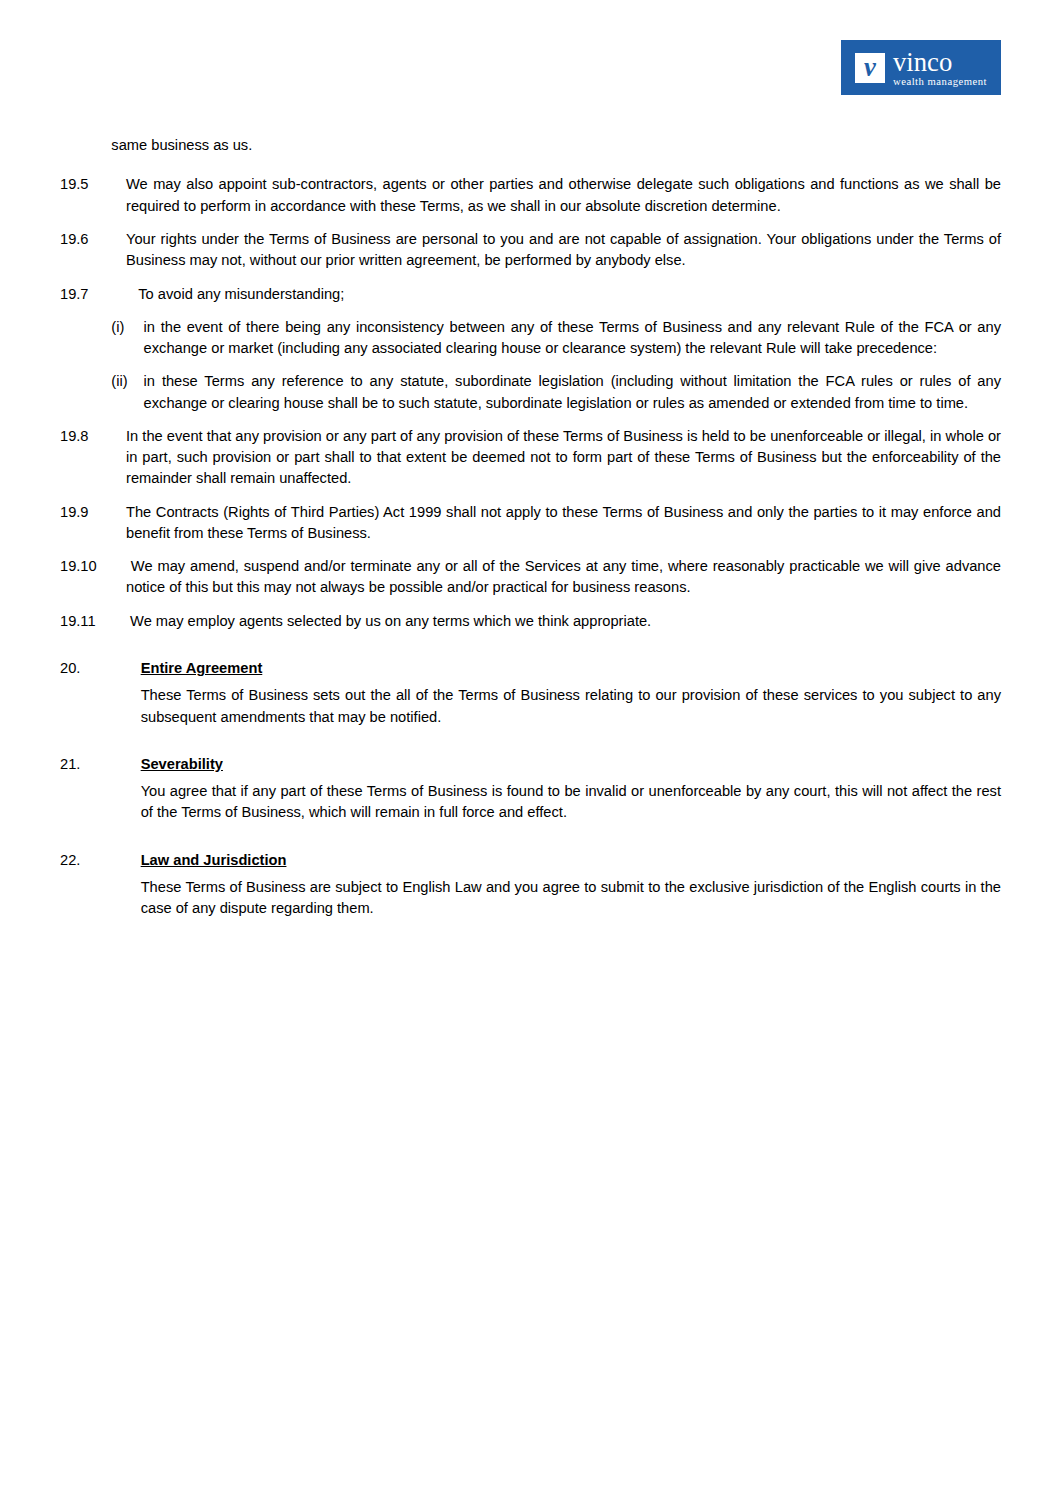vvinco wealth management
same business as us.
19.5 We may also appoint sub-contractors, agents or other parties and otherwise delegate such obligations and functions as we shall be required to perform in accordance with these Terms, as we shall in our absolute discretion determine.
19.6 Your rights under the Terms of Business are personal to you and are not capable of assignation. Your obligations under the Terms of Business may not, without our prior written agreement, be performed by anybody else.
19.7 To avoid any misunderstanding;
(i) in the event of there being any inconsistency between any of these Terms of Business and any relevant Rule of the FCA or any exchange or market (including any associated clearing house or clearance system) the relevant Rule will take precedence:
(ii) in these Terms any reference to any statute, subordinate legislation (including without limitation the FCA rules or rules of any exchange or clearing house shall be to such statute, subordinate legislation or rules as amended or extended from time to time.
19.8 In the event that any provision or any part of any provision of these Terms of Business is held to be unenforceable or illegal, in whole or in part, such provision or part shall to that extent be deemed not to form part of these Terms of Business but the enforceability of the remainder shall remain unaffected.
19.9 The Contracts (Rights of Third Parties) Act 1999 shall not apply to these Terms of Business and only the parties to it may enforce and benefit from these Terms of Business.
19.10 We may amend, suspend and/or terminate any or all of the Services at any time, where reasonably practicable we will give advance notice of this but this may not always be possible and/or practical for business reasons.
19.11 We may employ agents selected by us on any terms which we think appropriate.
20. Entire Agreement
These Terms of Business sets out the all of the Terms of Business relating to our provision of these services to you subject to any subsequent amendments that may be notified.
21. Severability
You agree that if any part of these Terms of Business is found to be invalid or unenforceable by any court, this will not affect the rest of the Terms of Business, which will remain in full force and effect.
22. Law and Jurisdiction
These Terms of Business are subject to English Law and you agree to submit to the exclusive jurisdiction of the English courts in the case of any dispute regarding them.